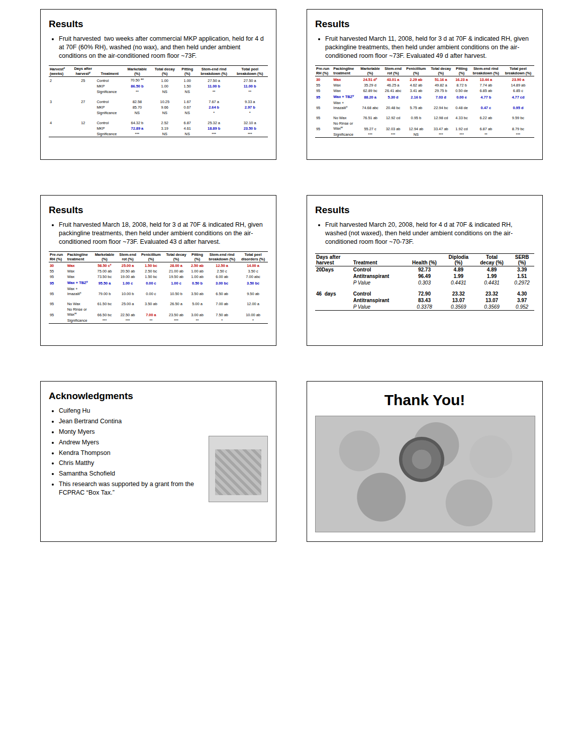Results
Fruit harvested two weeks after commercial MKP application, held for 4 d at 70F (60% RH), washed (no wax), and then held under ambient conditions on the air-conditioned room floor ~73F.
| Harvest z (weeks) | Days after harvest y | Treatment | Marketable (%) | Total decay (%) | Pitting (%) | Stem-end rind breakdown (%) | Total peel breakdown (%) |
| --- | --- | --- | --- | --- | --- | --- | --- |
| 2 | 25 | Control | 70.50 a x | 1.00 | 1.00 | 27.50 a | 27.50 a |
| | | MKP | 86.50 b | 1.00 | 1.50 | 11.00 b | 11.00 b |
| | | Significance | ** | NS | NS | ** | ** |
| 3 | 27 | Control | 82.58 | 10.25 | 1.67 | 7.67 a | 9.33 a |
| | | MKP | 85.70 | 9.66 | 0.67 | 2.64 b | 2.97 b |
| | | Significance | NS | NS | NS | * | * |
| 4 | 12 | Control | 64.32 b | 2.52 | 6.87 | 25.32 a | 32.10 a |
| | | MKP | 72.89 a | 3.19 | 4.61 | 18.89 b | 23.50 b |
| | | Significance | *** | NS | NS | *** | *** |
Results
Fruit harvested March 11, 2008, held for 3 d at 70F & indicated RH, given packingline treatments, then held under ambient conditions on the air-conditioned room floor ~73F. Evaluated 49 d after harvest.
| Pre-run RH (%) | Packingline treatment | Marketable (%) | Stem-end rot (%) | Penicillium (%) | Total decay (%) | Pitting (%) | Stem-end rind breakdown (%) | Total peel breakdown (%) |
| --- | --- | --- | --- | --- | --- | --- | --- | --- |
| 30 | Wax | 24.51 d z | 43.01 a | 2.29 ab | 51.16 a | 16.23 a | 13.44 a | 23.90 a |
| 55 | Wax | 35.29 d | 46.25 a | 4.62 ab | 49.82 a | 8.72 b | 7.74 ab | 14.89 ab |
| 95 | Wax | 62.89 bc | 26.41 abc | 3.41 ab | 29.75 b | 0.50 de | 6.85 ab | 6.85 c |
| 95 | Wax + TBZ y | 88.20 a | 5.30 d | 2.16 b | 7.03 d | 0.00 e | 4.77 b | 4.77 cd |
| 95 | Wax + Imazalil x | 74.68 abc | 20.48 bc | 5.75 ab | 22.94 bc | 0.48 de | 0.47 c | 0.95 d |
| 95 | No Wax | 76.51 ab | 12.92 cd | 0.95 b | 12.98 cd | 4.33 bc | 6.22 ab | 9.59 bc |
| 95 | No Rinse or Wax w | 55.27 c | 32.03 ab | 12.94 ab | 33.47 ab | 1.92 cd | 6.87 ab | 8.79 bc |
| | Significance | *** | *** | NS | *** | *** | ** | *** |
Results
Fruit harvested March 18, 2008, held for 3 d at 70F & indicated RH, given packingline treatments, then held under ambient conditions on the air-conditioned room floor ~73F. Evaluated 43 d after harvest.
| Pre-run RH (%) | Packingline treatment | Marketable (%) | Stem-end rot (%) | Penicillium (%) | Total decay (%) | Pitting (%) | Stem-end rind breakdown (%) | Total peel disorders (%) |
| --- | --- | --- | --- | --- | --- | --- | --- | --- |
| 30 | Wax | 58.50 c z | 25.00 a | 1.50 bc | 28.00 a | 2.50 ab | 12.50 a | 14.00 a |
| 55 | Wax | 75.00 ab | 20.50 ab | 2.50 bc | 21.00 ab | 1.00 ab | 2.50 c | 3.50 c |
| 95 | Wax | 73.50 bc | 19.00 ab | 1.50 bc | 19.50 ab | 1.00 ab | 6.00 ab | 7.00 abc |
| 95 | Wax + TBZ y | 95.50 a | 1.00 c | 0.00 c | 1.00 c | 0.50 b | 3.00 bc | 3.50 bc |
| 95 | Wax + Imazalil x | 79.00 b | 10.00 b | 0.00 c | 10.50 b | 3.50 ab | 6.50 ab | 9.50 ab |
| 95 | No Wax | 61.50 bc | 25.00 a | 3.50 ab | 26.50 a | 5.00 a | 7.00 ab | 12.00 a |
| 95 | No Rinse or Wax w | 66.50 bc | 22.50 ab | 7.00 a | 23.50 ab | 3.00 ab | 7.50 ab | 10.00 ab |
| | Significance | *** | *** | ** | *** | ** | * | * |
Results
Fruit harvested March 20, 2008, held for 4 d at 70F & indicated RH, washed (not waxed), then held under ambient conditions on the air-conditioned room floor ~70-73F.
| Days after harvest | Treatment | Health (%) | Diplodia (%) | Total decay (%) | SERB (%) |
| --- | --- | --- | --- | --- | --- |
| 20Days | Control | 92.73 | 4.89 | 4.89 | 3.39 |
| | Antitranspirant | 96.49 | 1.99 | 1.99 | 1.51 |
| | P Value | 0.303 | 0.4431 | 0.4431 | 0.2972 |
| 46 days | Control | 72.90 | 23.32 | 23.32 | 4.30 |
| | Antitranspirant | 83.43 | 13.07 | 13.07 | 3.97 |
| | P Value | 0.3378 | 0.3569 | 0.3569 | 0.952 |
Acknowledgments
Cuifeng Hu
Jean Bertrand Contina
Monty Myers
Andrew Myers
Kendra Thompson
Chris Matthy
Samantha Schofield
This research was supported by a grant from the FCPRAC “Box Tax.”
Thank You!